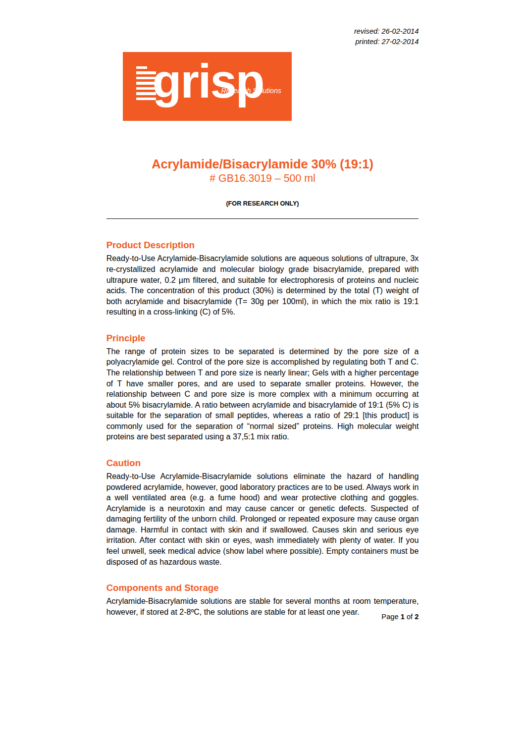revised: 26-02-2014
printed: 27-02-2014
grisp
Research Solutions
Acrylamide/Bisacrylamide 30% (19:1)
# GB16.3019 – 500 ml
(FOR RESEARCH ONLY)
Product Description
Ready-to-Use Acrylamide-Bisacrylamide solutions are aqueous solutions of ultrapure, 3x re-crystallized acrylamide and molecular biology grade bisacrylamide, prepared with ultrapure water, 0.2 µm filtered, and suitable for electrophoresis of proteins and nucleic acids. The concentration of this product (30%) is determined by the total (T) weight of both acrylamide and bisacrylamide (T= 30g per 100ml), in which the mix ratio is 19:1 resulting in a cross-linking (C) of 5%.
Principle
The range of protein sizes to be separated is determined by the pore size of a polyacrylamide gel. Control of the pore size is accomplished by regulating both T and C. The relationship between T and pore size is nearly linear; Gels with a higher percentage of T have smaller pores, and are used to separate smaller proteins. However, the relationship between C and pore size is more complex with a minimum occurring at about 5% bisacrylamide. A ratio between acrylamide and bisacrylamide of 19:1 (5% C) is suitable for the separation of small peptides, whereas a ratio of 29:1 [this product] is commonly used for the separation of “normal sized” proteins. High molecular weight proteins are best separated using a 37,5:1 mix ratio.
Caution
Ready-to-Use Acrylamide-Bisacrylamide solutions eliminate the hazard of handling powdered acrylamide, however, good laboratory practices are to be used. Always work in a well ventilated area (e.g. a fume hood) and wear protective clothing and goggles. Acrylamide is a neurotoxin and may cause cancer or genetic defects. Suspected of damaging fertility of the unborn child. Prolonged or repeated exposure may cause organ damage. Harmful in contact with skin and if swallowed. Causes skin and serious eye irritation. After contact with skin or eyes, wash immediately with plenty of water. If you feel unwell, seek medical advice (show label where possible). Empty containers must be disposed of as hazardous waste.
Components and Storage
Acrylamide-Bisacrylamide solutions are stable for several months at room temperature, however, if stored at 2-8ºC, the solutions are stable for at least one year.
Page 1 of 2